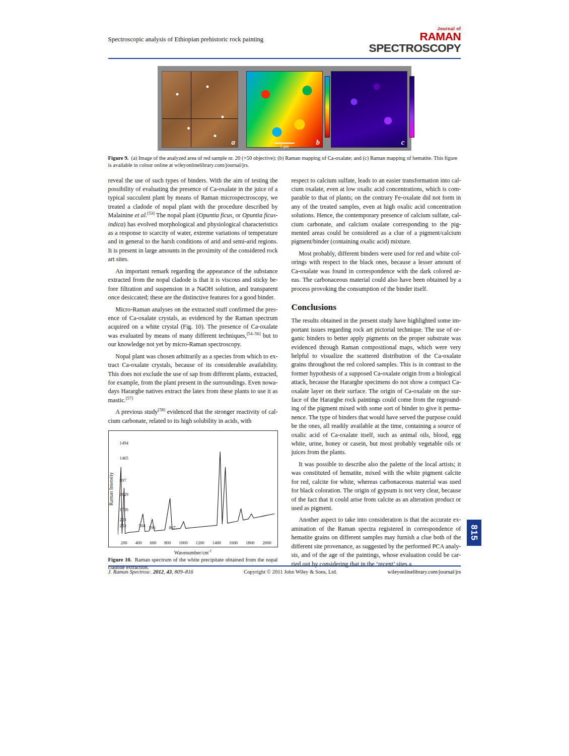Spectroscopic analysis of Ethiopian prehistoric rock painting
Journal of
RAMAN
SPECTROSCOPY
a
b
5 µm
c
Figure 9. (a) Image of the analyzed area of red sample nr. 20 (×50 objective); (b) Raman mapping of Ca-oxalate; and (c) Raman mapping of hematite. This figure is available in colour online at wileyonlinelibrary.com/journal/jrs.
reveal the use of such types of binders. With the aim of testing the possibility of evaluating the presence of Ca-oxalate in the juice of a typical succulent plant by means of Raman microspectroscopy, we treated a cladode of nopal plant with the procedure described by Malainine et al.[53] The nopal plant (Opuntia ficus, or Opuntia ficus-indica) has evolved morphological and physiological characteristics as a response to scarcity of water, extreme variations of temperature and in general to the harsh conditions of arid and semi-arid regions. It is present in large amounts in the proximity of the considered rock art sites.
An important remark regarding the appearance of the substance extracted from the nopal cladode is that it is viscous and sticky before filtration and suspension in a NaOH solution, and transparent once desiccated; these are the distinctive features for a good binder.
Micro-Raman analyses on the extracted stuff confirmed the presence of Ca-oxalate crystals, as evidenced by the Raman spectrum acquired on a white crystal (Fig. 10). The presence of Ca-oxalate was evaluated by means of many different techniques,[54–56] but to our knowledge not yet by micro-Raman spectroscopy.
Nopal plant was chosen arbitrarily as a species from which to extract Ca-oxalate crystals, because of its considerable availability. This does not exclude the use of sap from different plants, extracted, for example, from the plant present in the surroundings. Even nowadays Hararghe natives extract the latex from these plants to use it as mastic.[57]
A previous study[58] evidenced that the stronger reactivity of calcium carbonate, related to its high solubility in acids, with
Raman Intensity
1494
1465
897
1629
1726
223
253
504
596
867
200400600800100012001400160018002000
Wavenumber/cm-1
Figure 10. Raman spectrum of the white precipitate obtained from the nopal cladode extraction.
respect to calcium sulfate, leads to an easier transformation into calcium oxalate, even at low oxalic acid concentrations, which is comparable to that of plants; on the contrary Fe-oxalate did not form in any of the treated samples, even at high oxalic acid concentration solutions. Hence, the contemporary presence of calcium sulfate, calcium carbonate, and calcium oxalate corresponding to the pigmented areas could be considered as a clue of a pigment/calcium pigment/binder (containing oxalic acid) mixture.
Most probably, different binders were used for red and white colorings with respect to the black ones, because a lesser amount of Ca-oxalate was found in correspondence with the dark colored areas. The carbonaceous material could also have been obtained by a process provoking the consumption of the binder itself.
Conclusions
The results obtained in the present study have highlighted some important issues regarding rock art pictorial technique. The use of organic binders to better apply pigments on the proper substrate was evidenced through Raman compositional maps, which were very helpful to visualize the scattered distribution of the Ca-oxalate grains throughout the red colored samples. This is in contrast to the former hypothesis of a supposed Ca-oxalate origin from a biological attack, because the Hararghe specimens do not show a compact Ca-oxalate layer on their surface. The origin of Ca-oxalate on the surface of the Hararghe rock paintings could come from the regrounding of the pigment mixed with some sort of binder to give it permanence. The type of binders that would have served the purpose could be the ones, all readily available at the time, containing a source of oxalic acid of Ca-oxalate itself, such as animal oils, blood, egg white, urine, honey or casein, but most probably vegetable oils or juices from the plants.
It was possible to describe also the palette of the local artists; it was constituted of hematite, mixed with the white pigment calcite for red, calcite for white, whereas carbonaceous material was used for black coloration. The origin of gypsum is not very clear, because of the fact that it could arise from calcite as an alteration product or used as pigment.
Another aspect to take into consideration is that the accurate examination of the Raman spectra registered in correspondence of hematite grains on different samples may furnish a clue both of the different site provenance, as suggested by the performed PCA analysis, and of the age of the paintings, whose evaluation could be carried out by considering that in the ‘recent’ sites a
815
J. Raman Spectrosc. 2012, 43, 809–816
Copyright © 2011 John Wiley & Sons, Ltd.
wileyonlinelibrary.com/journal/jrs